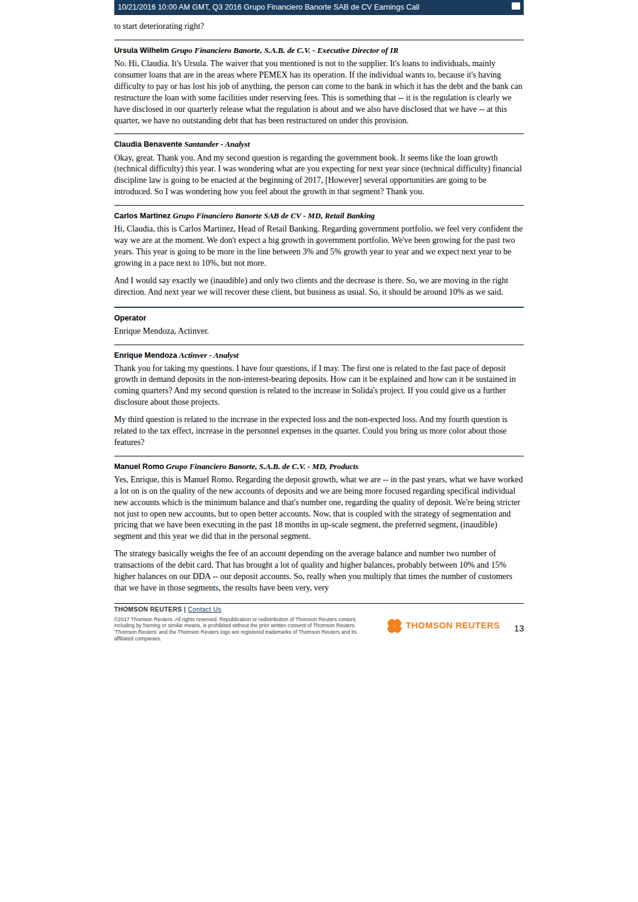10/21/2016 10:00 AM GMT, Q3 2016 Grupo Financiero Banorte SAB de CV Earnings Call
to start deteriorating right?
Ursula Wilhelm Grupo Financiero Banorte, S.A.B. de C.V. - Executive Director of IR
No. Hi, Claudia. It's Ursula. The waiver that you mentioned is not to the supplier. It's loans to individuals, mainly consumer loans that are in the areas where PEMEX has its operation. If the individual wants to, because it's having difficulty to pay or has lost his job of anything, the person can come to the bank in which it has the debt and the bank can restructure the loan with some facilities under reserving fees. This is something that -- it is the regulation is clearly we have disclosed in our quarterly release what the regulation is about and we also have disclosed that we have -- at this quarter, we have no outstanding debt that has been restructured on under this provision.
Claudia Benavente Santander - Analyst
Okay, great. Thank you. And my second question is regarding the government book. It seems like the loan growth (technical difficulty) this year. I was wondering what are you expecting for next year since (technical difficulty) financial discipline law is going to be enacted at the beginning of 2017, [However] several opportunities are going to be introduced. So I was wondering how you feel about the growth in that segment? Thank you.
Carlos Martinez Grupo Financiero Banorte SAB de CV - MD, Retail Banking
Hi, Claudia, this is Carlos Martinez, Head of Retail Banking. Regarding government portfolio, we feel very confident the way we are at the moment. We don't expect a big growth in government portfolio. We've been growing for the past two years. This year is going to be more in the line between 3% and 5% growth year to year and we expect next year to be growing in a pace next to 10%, but not more.
And I would say exactly we (inaudible) and only two clients and the decrease is there. So, we are moving in the right direction. And next year we will recover these client, but business as usual. So, it should be around 10% as we said.
Operator
Enrique Mendoza, Actinver.
Enrique Mendoza Actinver - Analyst
Thank you for taking my questions. I have four questions, if I may. The first one is related to the fast pace of deposit growth in demand deposits in the non-interest-bearing deposits. How can it be explained and how can it be sustained in coming quarters? And my second question is related to the increase in Solida's project. If you could give us a further disclosure about those projects.
My third question is related to the increase in the expected loss and the non-expected loss. And my fourth question is related to the tax effect, increase in the personnel expenses in the quarter. Could you bring us more color about those features?
Manuel Romo Grupo Financiero Banorte, S.A.B. de C.V. - MD, Products
Yes, Enrique, this is Manuel Romo. Regarding the deposit growth, what we are -- in the past years, what we have worked a lot on is on the quality of the new accounts of deposits and we are being more focused regarding specifical individual new accounts which is the minimum balance and that's number one, regarding the quality of deposit. We're being stricter not just to open new accounts, but to open better accounts. Now, that is coupled with the strategy of segmentation and pricing that we have been executing in the past 18 months in up-scale segment, the preferred segment, (inaudible) segment and this year we did that in the personal segment.
The strategy basically weighs the fee of an account depending on the average balance and number two number of transactions of the debit card. That has brought a lot of quality and higher balances, probably between 10% and 15% higher balances on our DDA -- our deposit accounts. So, really when you multiply that times the number of customers that we have in those segments, the results have been very, very
THOMSON REUTERS | Contact Us
©2017 Thomson Reuters. All rights reserved. Republication or redistribution of Thomson Reuters content, including by framing or similar means, is prohibited without the prior written consent of Thomson Reuters. 'Thomson Reuters' and the Thomson Reuters logo are registered trademarks of Thomson Reuters and its affiliated companies.
THOMSON REUTERS
13